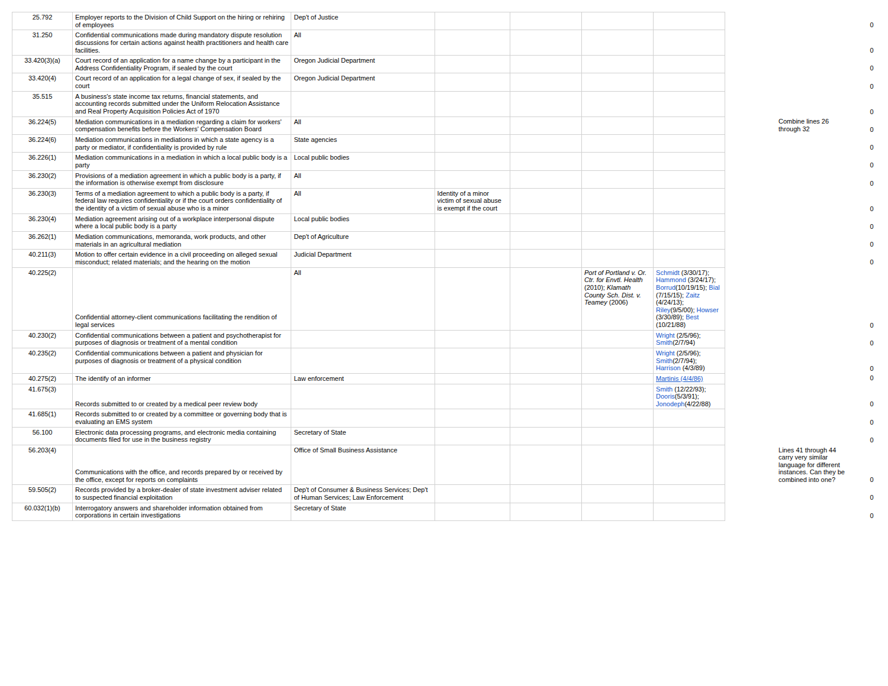| 25.792 | Employer reports to the Division of Child Support on the hiring or rehiring of employees | Dep't of Justice | | | | | | | 0 |
| 31.250 | Confidential communications made during mandatory dispute resolution discussions for certain actions against health practitioners and health care facilities. | All | | | | | | | 0 |
| 33.420(3)(a) | Court record of an application for a name change by a participant in the Address Confidentiality Program, if sealed by the court | Oregon Judicial Department | | | | | | | 0 |
| 33.420(4) | Court record of an application for a legal change of sex, if sealed by the court | Oregon Judicial Department | | | | | | | 0 |
| 35.515 | A business's state income tax returns, financial statements, and accounting records submitted under the Uniform Relocation Assistance and Real Property Acquisition Policies Act of 1970 | | | | | | | | 0 |
| 36.224(5) | Mediation communications in a mediation regarding a claim for workers' compensation benefits before the Workers' Compensation Board | All | | | | | | Combine lines 26 through 32 | 0 |
| 36.224(6) | Mediation communications in mediations in which a state agency is a party or mediator, if confidentiality is provided by rule | State agencies | | | | | | | 0 |
| 36.226(1) | Mediation communications in a mediation in which a local public body is a party | Local public bodies | | | | | | | 0 |
| 36.230(2) | Provisions of a mediation agreement in which a public body is a party, if the information is otherwise exempt from disclosure | All | | | | | | | 0 |
| 36.230(3) | Terms of a mediation agreement to which a public body is a party, if federal law requires confidentiality or if the court orders confidentiality of the identity of a victim of sexual abuse who is a minor | All | Identity of a minor victim of sexual abuse is exempt if the court determines that the specific privacy | | | | | | 0 |
| 36.230(4) | Mediation agreement arising out of a workplace interpersonal dispute where a local public body is a party | Local public bodies | | | | | | | 0 |
| 36.262(1) | Mediation communications, memoranda, work products, and other materials in an agricultural mediation | Dep't of Agriculture | | | | | | | 0 |
| 40.211(3) | Motion to offer certain evidence in a civil proceeding on alleged sexual misconduct; related materials; and the hearing on the motion | Judicial Department | | | | | | | 0 |
| 40.225(2) | Confidential attorney-client communications facilitating the rendition of legal services | All | | | Port of Portland v. Or. Ctr. for Envtl. Health (2010); Klamath County Sch. Dist. v. Teamey (2006) | Schmidt (3/30/17); Hammond (3/24/17); Borrud (10/19/15); Bial (7/15/15); Zaitz (4/24/13); Riley (9/5/00); Howser (3/30/89); Best (10/21/88) | | | 0 |
| 40.230(2) | Confidential communications between a patient and psychotherapist for purposes of diagnosis or treatment of a mental condition | | | | | Wright (2/5/96); Smith (2/7/94) | | | 0 |
| 40.235(2) | Confidential communications between a patient and physician for purposes of diagnosis or treatment of a physical condition | | | | | Wright (2/5/96); Smith (2/7/94); Harrison (4/3/89) | | | 0 |
| 40.275(2) | The identify of an informer | Law enforcement | | | | Martinis (4/4/86) | | | 0 |
| 41.675(3) | Records submitted to or created by a medical peer review body | | | | | Smith (12/22/93); Dooris (5/3/91); Jonodeph (4/22/88) | | | 0 |
| 41.685(1) | Records submitted to or created by a committee or governing body that is evaluating an EMS system | | | | | | | | 0 |
| 56.100 | Electronic data processing programs, and electronic media containing documents filed for use in the business registry | Secretary of State | | | | | | | 0 |
| 56.203(4) | Communications with the office, and records prepared by or received by the office, except for reports on complaints | Office of Small Business Assistance | | | | | | Lines 41 through 44 carry very similar language for different instances. Can they be combined into one? | 0 |
| 59.505(2) | Records provided by a broker-dealer of state investment adviser related to suspected financial exploitation | Dep't of Consumer & Business Services; Dep't of Human Services; Law Enforcement | | | | | | | 0 |
| 60.032(1)(b) | Interrogatory answers and shareholder information obtained from corporations in certain investigations | Secretary of State | | | | | | | 0 |